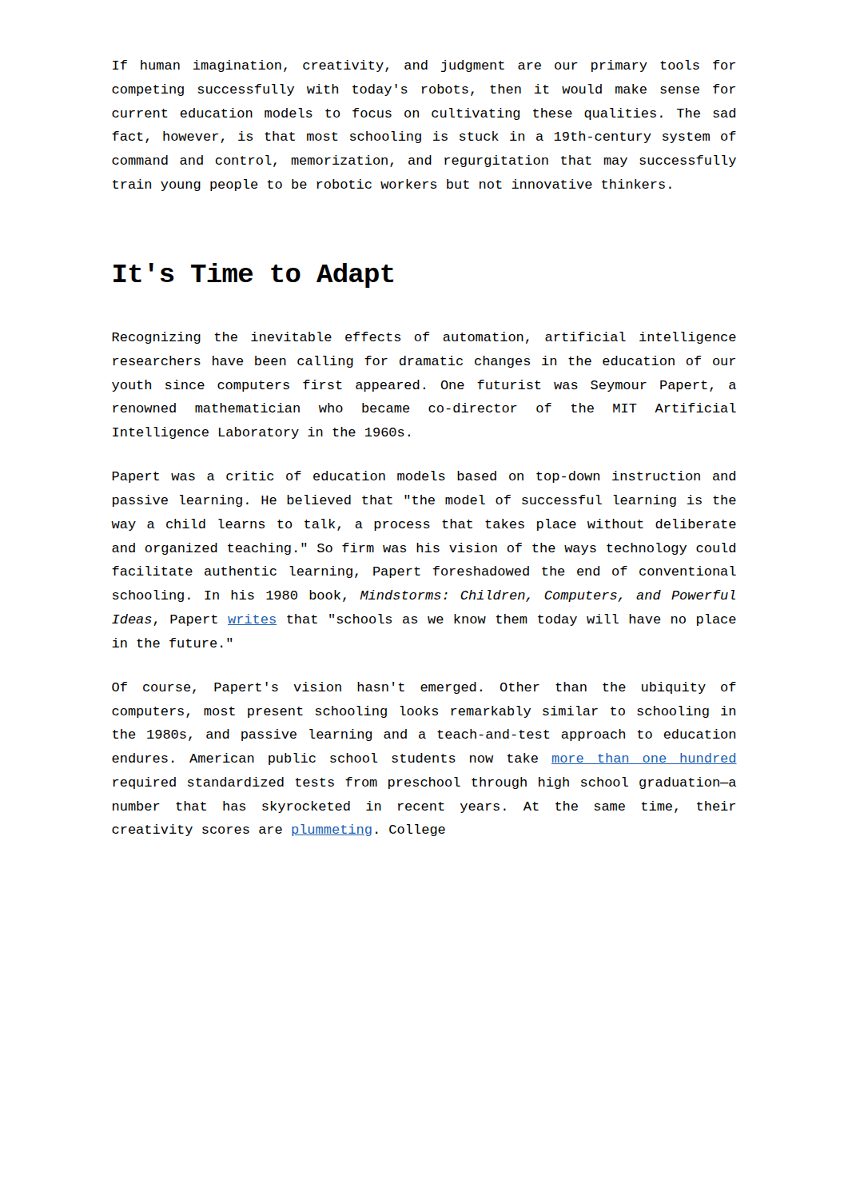If human imagination, creativity, and judgment are our primary tools for competing successfully with today's robots, then it would make sense for current education models to focus on cultivating these qualities. The sad fact, however, is that most schooling is stuck in a 19th-century system of command and control, memorization, and regurgitation that may successfully train young people to be robotic workers but not innovative thinkers.
It's Time to Adapt
Recognizing the inevitable effects of automation, artificial intelligence researchers have been calling for dramatic changes in the education of our youth since computers first appeared. One futurist was Seymour Papert, a renowned mathematician who became co-director of the MIT Artificial Intelligence Laboratory in the 1960s.
Papert was a critic of education models based on top-down instruction and passive learning. He believed that "the model of successful learning is the way a child learns to talk, a process that takes place without deliberate and organized teaching." So firm was his vision of the ways technology could facilitate authentic learning, Papert foreshadowed the end of conventional schooling. In his 1980 book, Mindstorms: Children, Computers, and Powerful Ideas, Papert writes that "schools as we know them today will have no place in the future."
Of course, Papert's vision hasn't emerged. Other than the ubiquity of computers, most present schooling looks remarkably similar to schooling in the 1980s, and passive learning and a teach-and-test approach to education endures. American public school students now take more than one hundred required standardized tests from preschool through high school graduation—a number that has skyrocketed in recent years. At the same time, their creativity scores are plummeting. College